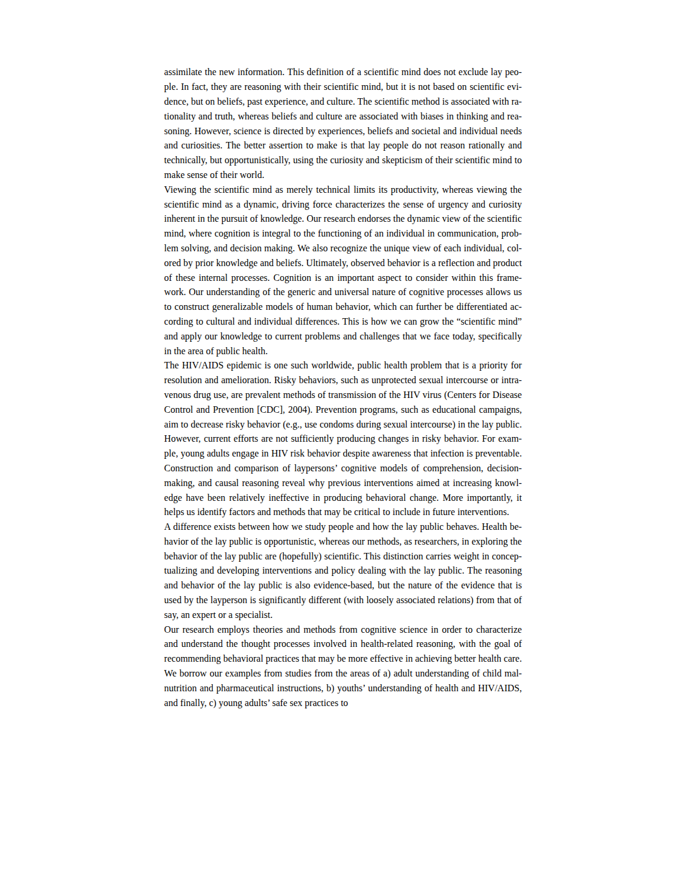assimilate the new information. This definition of a scientific mind does not exclude lay people. In fact, they are reasoning with their scientific mind, but it is not based on scientific evidence, but on beliefs, past experience, and culture. The scientific method is associated with rationality and truth, whereas beliefs and culture are associated with biases in thinking and reasoning. However, science is directed by experiences, beliefs and societal and individual needs and curiosities. The better assertion to make is that lay people do not reason rationally and technically, but opportunistically, using the curiosity and skepticism of their scientific mind to make sense of their world.
Viewing the scientific mind as merely technical limits its productivity, whereas viewing the scientific mind as a dynamic, driving force characterizes the sense of urgency and curiosity inherent in the pursuit of knowledge. Our research endorses the dynamic view of the scientific mind, where cognition is integral to the functioning of an individual in communication, problem solving, and decision making. We also recognize the unique view of each individual, colored by prior knowledge and beliefs. Ultimately, observed behavior is a reflection and product of these internal processes. Cognition is an important aspect to consider within this framework. Our understanding of the generic and universal nature of cognitive processes allows us to construct generalizable models of human behavior, which can further be differentiated according to cultural and individual differences. This is how we can grow the “scientific mind” and apply our knowledge to current problems and challenges that we face today, specifically in the area of public health.
The HIV/AIDS epidemic is one such worldwide, public health problem that is a priority for resolution and amelioration. Risky behaviors, such as unprotected sexual intercourse or intravenous drug use, are prevalent methods of transmission of the HIV virus (Centers for Disease Control and Prevention [CDC], 2004). Prevention programs, such as educational campaigns, aim to decrease risky behavior (e.g., use condoms during sexual intercourse) in the lay public. However, current efforts are not sufficiently producing changes in risky behavior. For example, young adults engage in HIV risk behavior despite awareness that infection is preventable. Construction and comparison of laypersons’ cognitive models of comprehension, decision-making, and causal reasoning reveal why previous interventions aimed at increasing knowledge have been relatively ineffective in producing behavioral change. More importantly, it helps us identify factors and methods that may be critical to include in future interventions.
A difference exists between how we study people and how the lay public behaves. Health behavior of the lay public is opportunistic, whereas our methods, as researchers, in exploring the behavior of the lay public are (hopefully) scientific. This distinction carries weight in conceptualizing and developing interventions and policy dealing with the lay public. The reasoning and behavior of the lay public is also evidence-based, but the nature of the evidence that is used by the layperson is significantly different (with loosely associated relations) from that of say, an expert or a specialist.
Our research employs theories and methods from cognitive science in order to characterize and understand the thought processes involved in health-related reasoning, with the goal of recommending behavioral practices that may be more effective in achieving better health care. We borrow our examples from studies from the areas of a) adult understanding of child malnutrition and pharmaceutical instructions, b) youths’ understanding of health and HIV/AIDS, and finally, c) young adults’ safe sex practices to